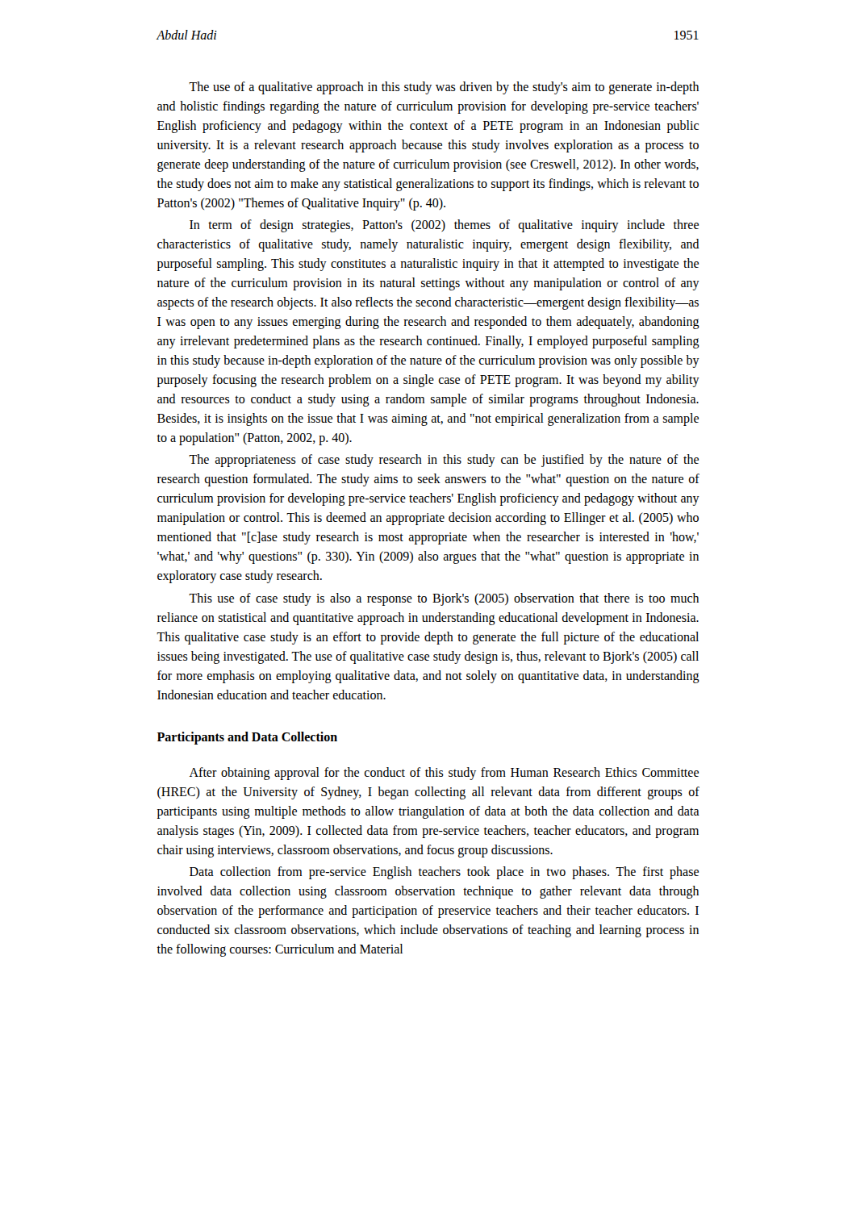Abdul Hadi 1951
The use of a qualitative approach in this study was driven by the study's aim to generate in-depth and holistic findings regarding the nature of curriculum provision for developing pre-service teachers' English proficiency and pedagogy within the context of a PETE program in an Indonesian public university. It is a relevant research approach because this study involves exploration as a process to generate deep understanding of the nature of curriculum provision (see Creswell, 2012). In other words, the study does not aim to make any statistical generalizations to support its findings, which is relevant to Patton's (2002) "Themes of Qualitative Inquiry" (p. 40).
In term of design strategies, Patton's (2002) themes of qualitative inquiry include three characteristics of qualitative study, namely naturalistic inquiry, emergent design flexibility, and purposeful sampling. This study constitutes a naturalistic inquiry in that it attempted to investigate the nature of the curriculum provision in its natural settings without any manipulation or control of any aspects of the research objects. It also reflects the second characteristic—emergent design flexibility—as I was open to any issues emerging during the research and responded to them adequately, abandoning any irrelevant predetermined plans as the research continued. Finally, I employed purposeful sampling in this study because in-depth exploration of the nature of the curriculum provision was only possible by purposely focusing the research problem on a single case of PETE program. It was beyond my ability and resources to conduct a study using a random sample of similar programs throughout Indonesia. Besides, it is insights on the issue that I was aiming at, and "not empirical generalization from a sample to a population" (Patton, 2002, p. 40).
The appropriateness of case study research in this study can be justified by the nature of the research question formulated. The study aims to seek answers to the "what" question on the nature of curriculum provision for developing pre-service teachers' English proficiency and pedagogy without any manipulation or control. This is deemed an appropriate decision according to Ellinger et al. (2005) who mentioned that "[c]ase study research is most appropriate when the researcher is interested in 'how,' 'what,' and 'why' questions" (p. 330). Yin (2009) also argues that the "what" question is appropriate in exploratory case study research.
This use of case study is also a response to Bjork's (2005) observation that there is too much reliance on statistical and quantitative approach in understanding educational development in Indonesia. This qualitative case study is an effort to provide depth to generate the full picture of the educational issues being investigated. The use of qualitative case study design is, thus, relevant to Bjork's (2005) call for more emphasis on employing qualitative data, and not solely on quantitative data, in understanding Indonesian education and teacher education.
Participants and Data Collection
After obtaining approval for the conduct of this study from Human Research Ethics Committee (HREC) at the University of Sydney, I began collecting all relevant data from different groups of participants using multiple methods to allow triangulation of data at both the data collection and data analysis stages (Yin, 2009). I collected data from pre-service teachers, teacher educators, and program chair using interviews, classroom observations, and focus group discussions.
Data collection from pre-service English teachers took place in two phases. The first phase involved data collection using classroom observation technique to gather relevant data through observation of the performance and participation of preservice teachers and their teacher educators. I conducted six classroom observations, which include observations of teaching and learning process in the following courses: Curriculum and Material